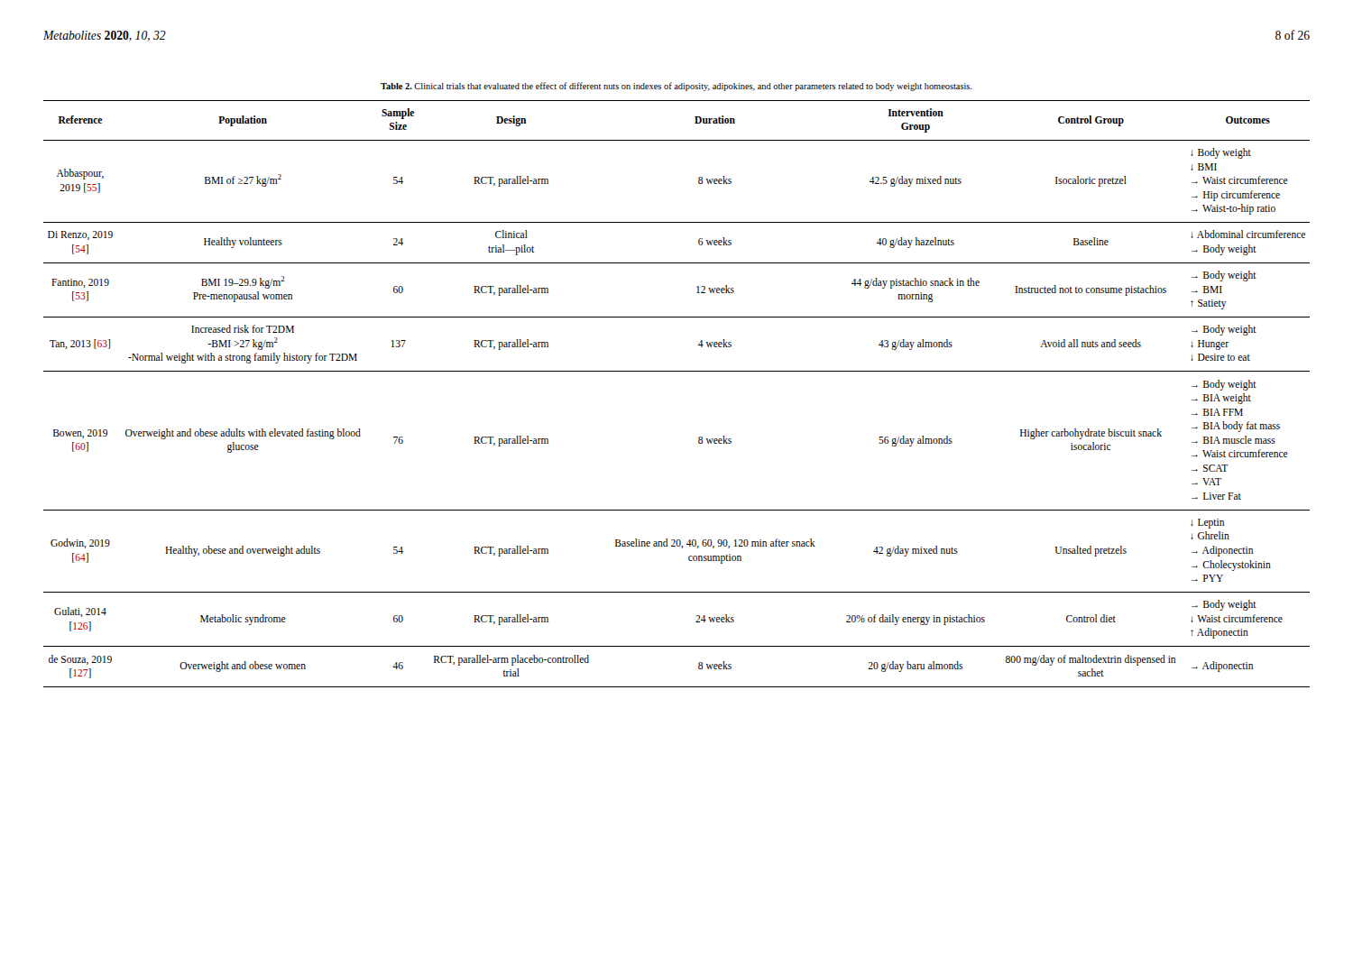Metabolites 2020, 10, 32
8 of 26
Table 2. Clinical trials that evaluated the effect of different nuts on indexes of adiposity, adipokines, and other parameters related to body weight homeostasis.
| Reference | Population | Sample Size | Design | Duration | Intervention Group | Control Group | Outcomes |
| --- | --- | --- | --- | --- | --- | --- | --- |
| Abbaspour, 2019 [ 55 ] | BMI of ≥27 kg/m 2 | 54 | RCT, parallel-arm | 8 weeks | 42.5 g/day mixed nuts | Isocaloric pretzel | ↓ Body weight ↓ BMI → Waist circumference → Hip circumference → Waist-to-hip ratio |
| Di Renzo, 2019 [ 54 ] | Healthy volunteers | 24 | Clinical trial—pilot | 6 weeks | 40 g/day hazelnuts | Baseline | ↓ Abdominal circumference → Body weight |
| Fantino, 2019 [ 53 ] | BMI 19–29.9 kg/m 2 Pre-menopausal women | 60 | RCT, parallel-arm | 12 weeks | 44 g/day pistachio snack in the morning | Instructed not to consume pistachios | → Body weight → BMI ↑ Satiety |
| Tan, 2013 [ 63 ] | Increased risk for T2DM -BMI >27 kg/m 2 -Normal weight with a strong family history for T2DM | 137 | RCT, parallel-arm | 4 weeks | 43 g/day almonds | Avoid all nuts and seeds | → Body weight ↓ Hunger ↓ Desire to eat |
| Bowen, 2019 [ 60 ] | Overweight and obese adults with elevated fasting blood glucose | 76 | RCT, parallel-arm | 8 weeks | 56 g/day almonds | Higher carbohydrate biscuit snack isocaloric | → Body weight → BIA weight → BIA FFM → BIA body fat mass → BIA muscle mass → Waist circumference → SCAT → VAT → Liver Fat |
| Godwin, 2019 [ 64 ] | Healthy, obese and overweight adults | 54 | RCT, parallel-arm | Baseline and 20, 40, 60, 90, 120 min after snack consumption | 42 g/day mixed nuts | Unsalted pretzels | ↓ Leptin ↓ Ghrelin → Adiponectin → Cholecystokinin → PYY |
| Gulati, 2014 [ 126 ] | Metabolic syndrome | 60 | RCT, parallel-arm | 24 weeks | 20% of daily energy in pistachios | Control diet | → Body weight ↓ Waist circumference ↑ Adiponectin |
| de Souza, 2019 [ 127 ] | Overweight and obese women | 46 | RCT, parallel-arm placebo-controlled trial | 8 weeks | 20 g/day baru almonds | 800 mg/day of maltodextrin dispensed in sachet | → Adiponectin |